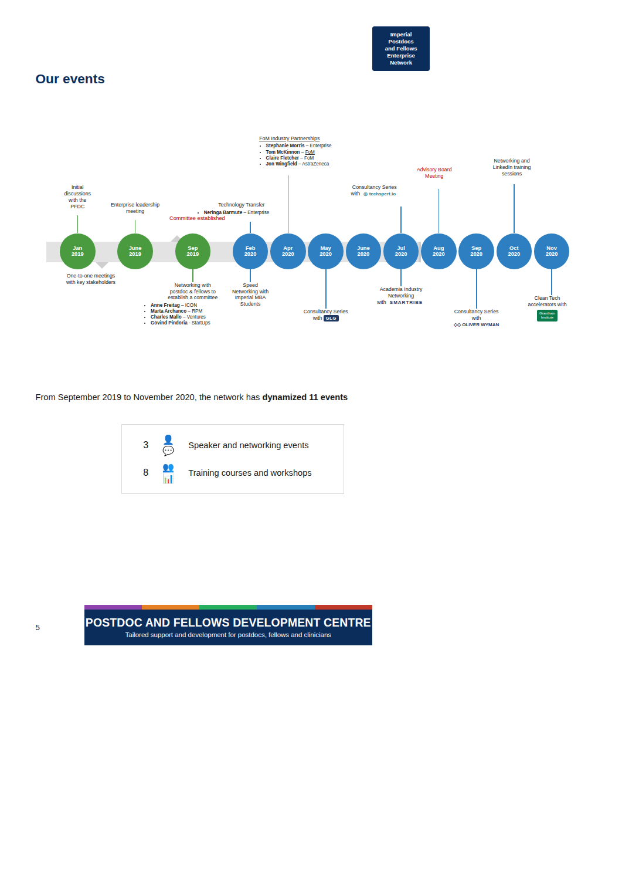Imperial
Postdocs
and Fellows
Enterprise
Network
Our events
Jan
2019
June
2019
Sep
2019
Feb
2020
Apr
2020
May
2020
June
2020
Jul
2020
Aug
2020
Sep
2020
Oct
2020
Nov
2020
Initial
discussions
with the
PFDC
Enterprise leadership
meeting
Technology Transfer
Neringa Barmute – Enterprise
FoM Industry Partnerships
Stephanie Morris – Enterprise
Tom McKinnon – FoM
Claire Fletcher – FoM
Jon Wingfield – AstraZeneca
Consultancy Series
with ◎ techspert.io
Advisory Board
Meeting
Networking and
LinkedIn training
sessions
Committee established
One-to-one meetings
with key stakeholders
Networking with
postdoc & fellows to
establish a committee
Anne Freitag – ICON
Marta Archanco – RPM
Charles Mallo – Ventures
Govind Pindoria - StartUps
Speed
Networking with
Imperial MBA
Students
Consultancy Series
with GLG
Academia Industry
Networking
with SMARTRIBE
Consultancy Series
with
◇◇ OLIVER WYMAN
Clean Tech
accelerators with
Grantham
Institute
From September 2019 to November 2020, the network has dynamized 11 events
3
👤💬
Speaker and networking events
8
👥📊
Training courses and workshops
5
POSTDOC AND FELLOWS DEVELOPMENT CENTRE
Tailored support and development for postdocs, fellows and clinicians